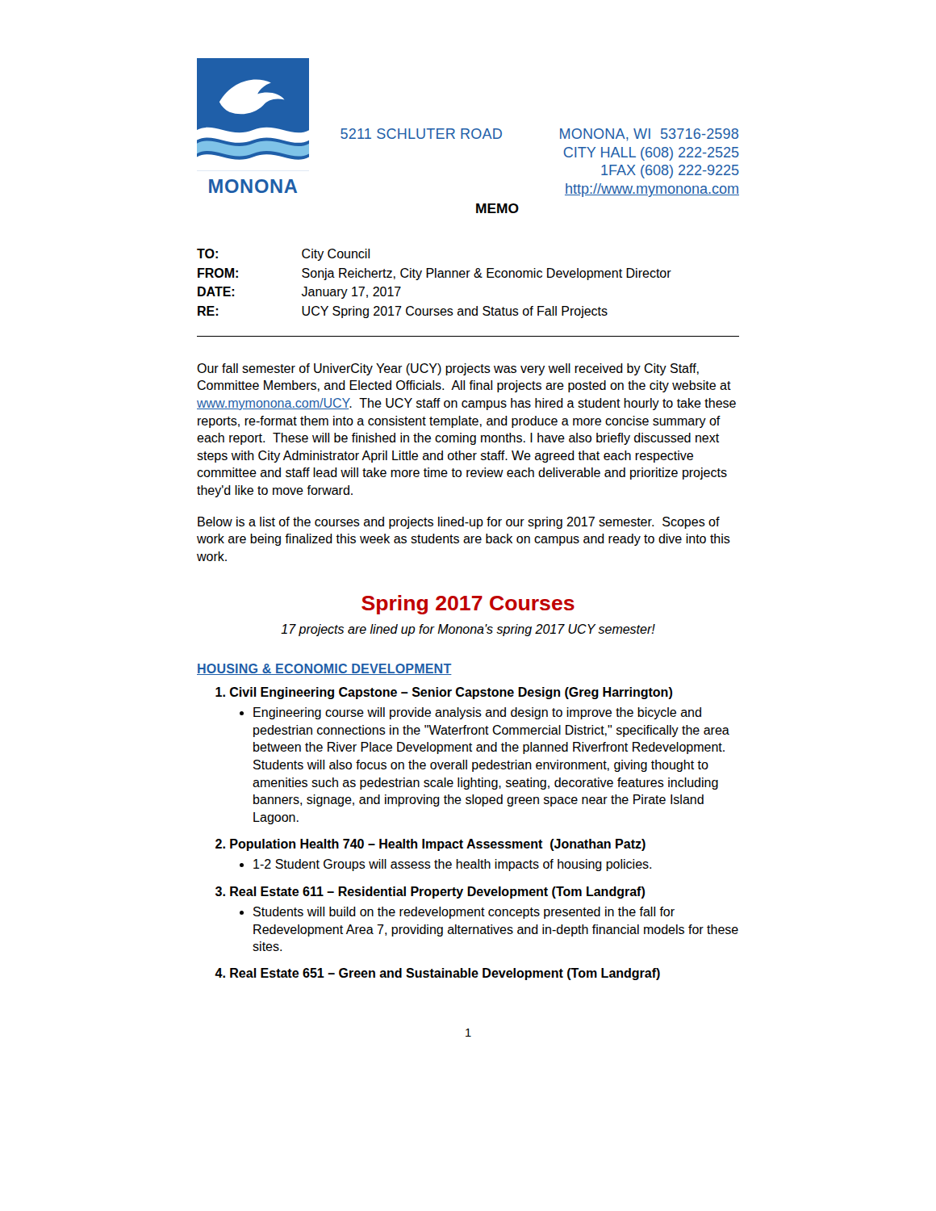MONONA
5211 SCHLUTER ROAD MONONA, WI 53716-2598
CITY HALL (608) 222-2525
1FAX (608) 222-9225
http://www.mymonona.com
MEMO
| TO: | City Council |
| FROM: | Sonja Reichertz, City Planner & Economic Development Director |
| DATE: | January 17, 2017 |
| RE: | UCY Spring 2017 Courses and Status of Fall Projects |
Our fall semester of UniverCity Year (UCY) projects was very well received by City Staff, Committee Members, and Elected Officials. All final projects are posted on the city website at www.mymonona.com/UCY. The UCY staff on campus has hired a student hourly to take these reports, re-format them into a consistent template, and produce a more concise summary of each report. These will be finished in the coming months. I have also briefly discussed next steps with City Administrator April Little and other staff. We agreed that each respective committee and staff lead will take more time to review each deliverable and prioritize projects they'd like to move forward.
Below is a list of the courses and projects lined-up for our spring 2017 semester. Scopes of work are being finalized this week as students are back on campus and ready to dive into this work.
Spring 2017 Courses
17 projects are lined up for Monona's spring 2017 UCY semester!
HOUSING & ECONOMIC DEVELOPMENT
Civil Engineering Capstone – Senior Capstone Design (Greg Harrington)
Engineering course will provide analysis and design to improve the bicycle and pedestrian connections in the "Waterfront Commercial District," specifically the area between the River Place Development and the planned Riverfront Redevelopment. Students will also focus on the overall pedestrian environment, giving thought to amenities such as pedestrian scale lighting, seating, decorative features including banners, signage, and improving the sloped green space near the Pirate Island Lagoon.
Population Health 740 – Health Impact Assessment (Jonathan Patz)
1-2 Student Groups will assess the health impacts of housing policies.
Real Estate 611 – Residential Property Development (Tom Landgraf)
Students will build on the redevelopment concepts presented in the fall for Redevelopment Area 7, providing alternatives and in-depth financial models for these sites.
Real Estate 651 – Green and Sustainable Development (Tom Landgraf)
1